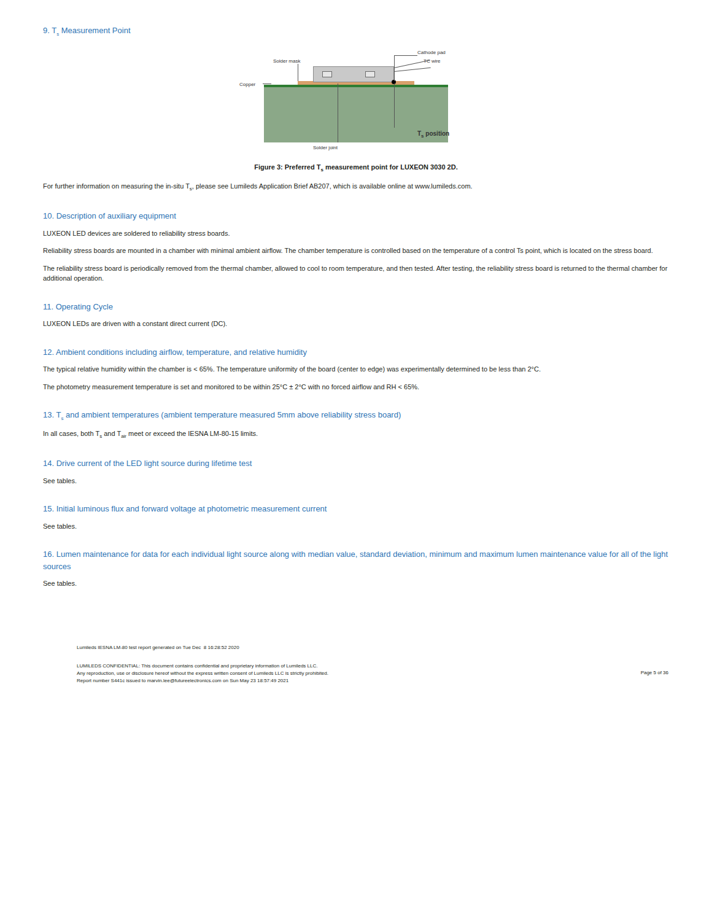9. Ts Measurement Point
Solder mask
Copper
Solder joint
Cathode pad
TC wire
Ts position
Figure 3: Preferred Ts measurement point for LUXEON 3030 2D.
For further information on measuring the in-situ Ts, please see Lumileds Application Brief AB207, which is available online at www.lumileds.com.
10. Description of auxiliary equipment
LUXEON LED devices are soldered to reliability stress boards.
Reliability stress boards are mounted in a chamber with minimal ambient airflow. The chamber temperature is controlled based on the temperature of a control Ts point, which is located on the stress board.
The reliability stress board is periodically removed from the thermal chamber, allowed to cool to room temperature, and then tested. After testing, the reliability stress board is returned to the thermal chamber for additional operation.
11. Operating Cycle
LUXEON LEDs are driven with a constant direct current (DC).
12. Ambient conditions including airflow, temperature, and relative humidity
The typical relative humidity within the chamber is < 65%. The temperature uniformity of the board (center to edge) was experimentally determined to be less than 2°C.
The photometry measurement temperature is set and monitored to be within 25°C ± 2°C with no forced airflow and RH < 65%.
13. Ts and ambient temperatures (ambient temperature measured 5mm above reliability stress board)
In all cases, both Ts and Tair meet or exceed the IESNA LM-80-15 limits.
14. Drive current of the LED light source during lifetime test
See tables.
15. Initial luminous flux and forward voltage at photometric measurement current
See tables.
16. Lumen maintenance for data for each individual light source along with median value, standard deviation, minimum and maximum lumen maintenance value for all of the light sources
See tables.
Lumileds IESNA LM-80 test report generated on Tue Dec 8 16:28:52 2020
| LUMILEDS CONFIDENTIAL: This document contains confidential and proprietary information of Lumileds LLC. Any reproduction, use or disclosure hereof without the express written consent of Lumileds LLC is strictly prohibited. Report number S441c issued to marvin.lee@futureelectronics.com on Sun May 23 18:57:49 2021 | Page 5 of 36 |